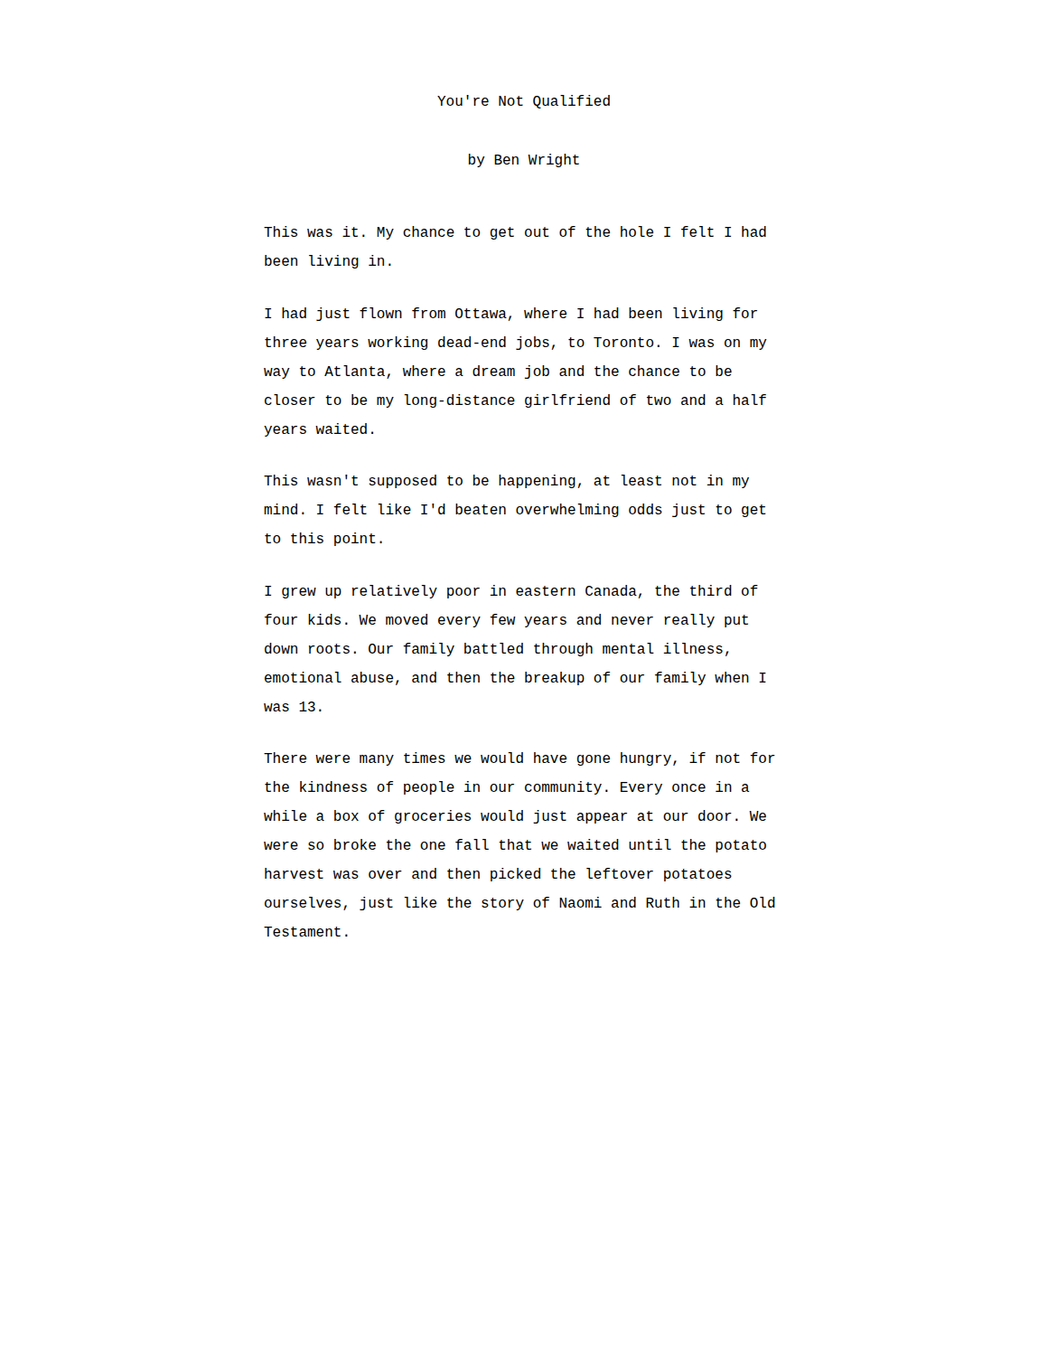You're Not Qualified
by Ben Wright
This was it. My chance to get out of the hole I felt I had been living in.
I had just flown from Ottawa, where I had been living for three years working dead-end jobs, to Toronto. I was on my way to Atlanta, where a dream job and the chance to be closer to be my long-distance girlfriend of two and a half years waited.
This wasn't supposed to be happening, at least not in my mind. I felt like I'd beaten overwhelming odds just to get to this point.
I grew up relatively poor in eastern Canada, the third of four kids. We moved every few years and never really put down roots. Our family battled through mental illness, emotional abuse, and then the breakup of our family when I was 13.
There were many times we would have gone hungry, if not for the kindness of people in our community. Every once in a while a box of groceries would just appear at our door. We were so broke the one fall that we waited until the potato harvest was over and then picked the leftover potatoes ourselves, just like the story of Naomi and Ruth in the Old Testament.